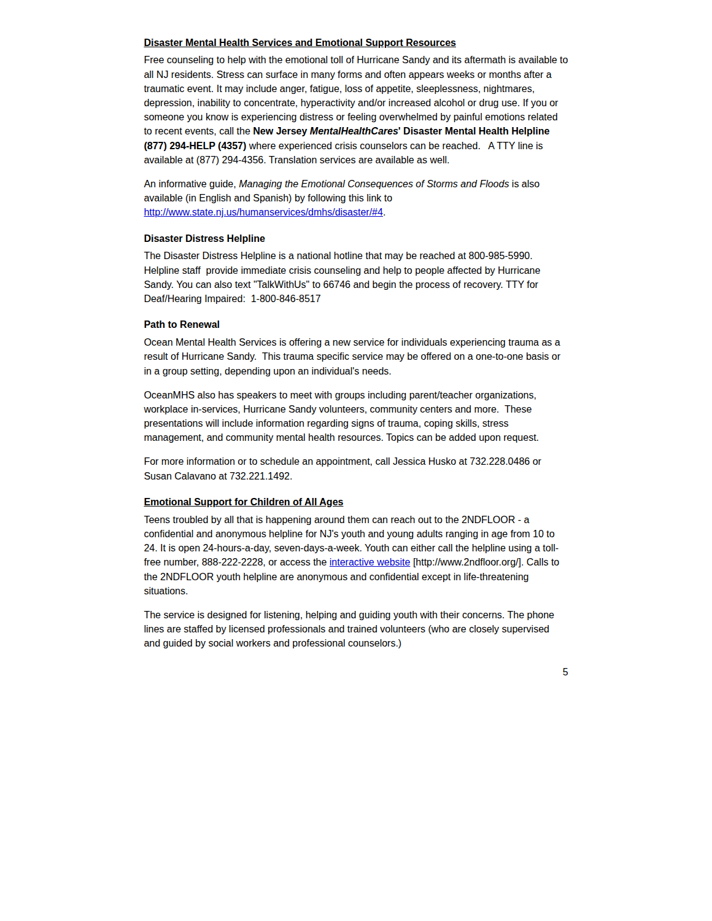Disaster Mental Health Services and Emotional Support Resources
Free counseling to help with the emotional toll of Hurricane Sandy and its aftermath is available to all NJ residents. Stress can surface in many forms and often appears weeks or months after a traumatic event. It may include anger, fatigue, loss of appetite, sleeplessness, nightmares, depression, inability to concentrate, hyperactivity and/or increased alcohol or drug use. If you or someone you know is experiencing distress or feeling overwhelmed by painful emotions related to recent events, call the New Jersey MentalHealthCares' Disaster Mental Health Helpline (877) 294-HELP (4357) where experienced crisis counselors can be reached. A TTY line is available at (877) 294-4356. Translation services are available as well.
An informative guide, Managing the Emotional Consequences of Storms and Floods is also available (in English and Spanish) by following this link to http://www.state.nj.us/humanservices/dmhs/disaster/#4.
Disaster Distress Helpline
The Disaster Distress Helpline is a national hotline that may be reached at 800-985-5990. Helpline staff provide immediate crisis counseling and help to people affected by Hurricane Sandy. You can also text "TalkWithUs" to 66746 and begin the process of recovery. TTY for Deaf/Hearing Impaired: 1-800-846-8517
Path to Renewal
Ocean Mental Health Services is offering a new service for individuals experiencing trauma as a result of Hurricane Sandy. This trauma specific service may be offered on a one-to-one basis or in a group setting, depending upon an individual's needs.
OceanMHS also has speakers to meet with groups including parent/teacher organizations, workplace in-services, Hurricane Sandy volunteers, community centers and more. These presentations will include information regarding signs of trauma, coping skills, stress management, and community mental health resources. Topics can be added upon request.
For more information or to schedule an appointment, call Jessica Husko at 732.228.0486 or Susan Calavano at 732.221.1492.
Emotional Support for Children of All Ages
Teens troubled by all that is happening around them can reach out to the 2NDFLOOR - a confidential and anonymous helpline for NJ's youth and young adults ranging in age from 10 to 24. It is open 24-hours-a-day, seven-days-a-week. Youth can either call the helpline using a toll-free number, 888-222-2228, or access the interactive website [http://www.2ndfloor.org/]. Calls to the 2NDFLOOR youth helpline are anonymous and confidential except in life-threatening situations.
The service is designed for listening, helping and guiding youth with their concerns. The phone lines are staffed by licensed professionals and trained volunteers (who are closely supervised and guided by social workers and professional counselors.)
5